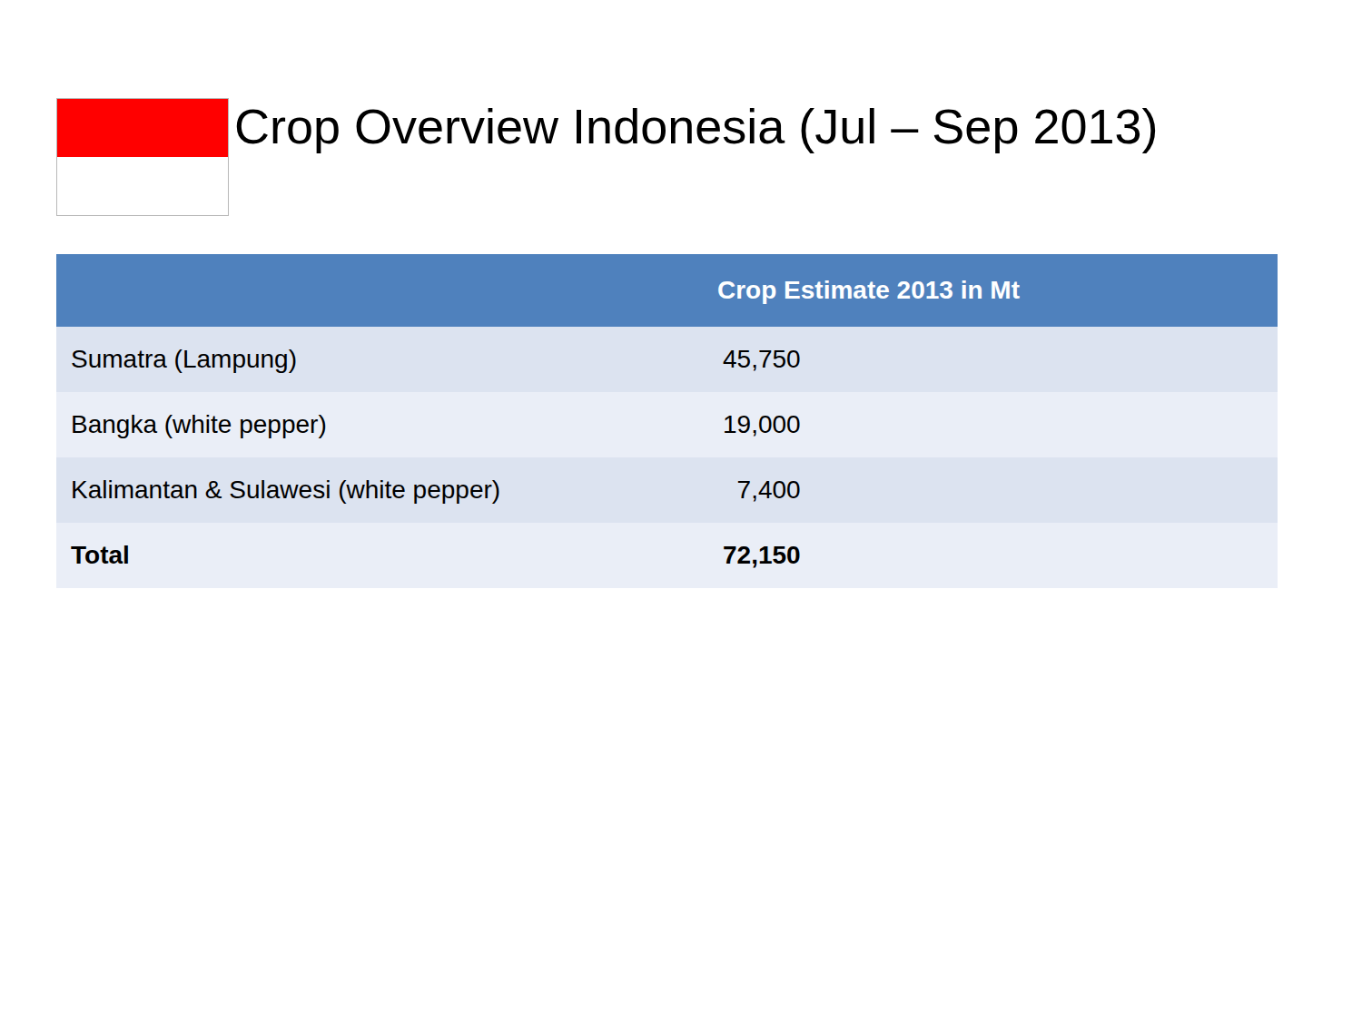Crop Overview Indonesia (Jul – Sep 2013)
| | Crop Estimate 2013 in Mt |
| --- | --- |
| Sumatra (Lampung) | 45,750 |
| Bangka (white pepper) | 19,000 |
| Kalimantan & Sulawesi (white pepper) | 7,400 |
| Total | 72,150 |